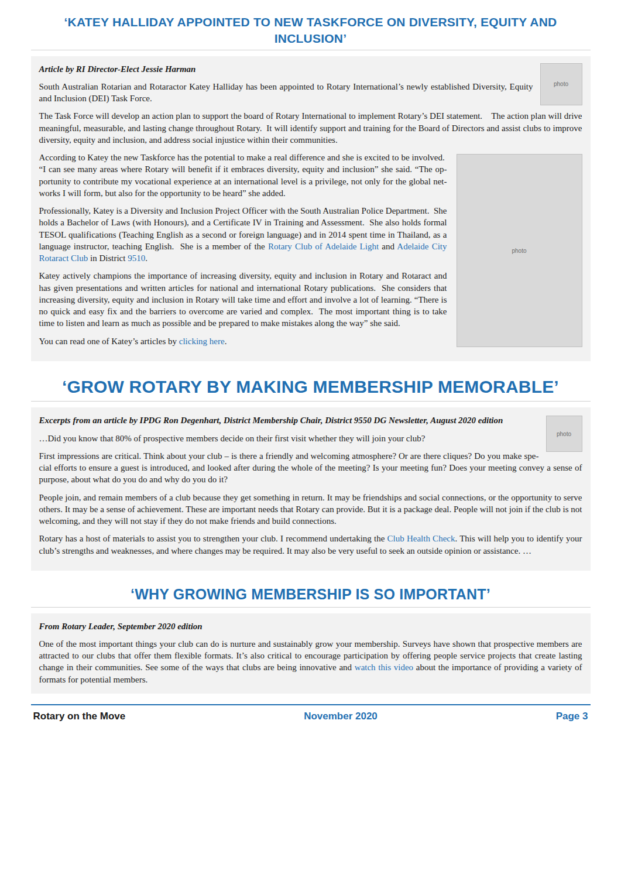‘KATEY HALLIDAY APPOINTED TO NEW TASKFORCE ON DIVERSITY, EQUITY AND INCLUSION’
photo
Article by RI Director-Elect Jessie Harman
South Australian Rotarian and Rotaractor Katey Halliday has been appointed to Rotary International’s newly established Diversity, Equity and Inclusion (DEI) Task Force.
The Task Force will develop an action plan to support the board of Rotary International to implement Rotary’s DEI statement. The action plan will drive meaningful, measurable, and lasting change throughout Rotary. It will identify support and training for the Board of Directors and assist clubs to improve diversity, equity and inclusion, and address social injustice within their communities.
photo
According to Katey the new Taskforce has the potential to make a real difference and she is excited to be involved. “I can see many areas where Rotary will benefit if it embraces diversity, equity and inclusion” she said. “The opportunity to contribute my vocational experience at an international level is a privilege, not only for the global networks I will form, but also for the opportunity to be heard” she added.
Professionally, Katey is a Diversity and Inclusion Project Officer with the South Australian Police Department. She holds a Bachelor of Laws (with Honours), and a Certificate IV in Training and Assessment. She also holds formal TESOL qualifications (Teaching English as a second or foreign language) and in 2014 spent time in Thailand, as a language instructor, teaching English. She is a member of the Rotary Club of Adelaide Light and Adelaide City Rotaract Club in District 9510.
Katey actively champions the importance of increasing diversity, equity and inclusion in Rotary and Rotaract and has given presentations and written articles for national and international Rotary publications. She considers that increasing diversity, equity and inclusion in Rotary will take time and effort and involve a lot of learning. “There is no quick and easy fix and the barriers to overcome are varied and complex. The most important thing is to take time to listen and learn as much as possible and be prepared to make mistakes along the way” she said.
You can read one of Katey’s articles by clicking here.
‘GROW ROTARY BY MAKING MEMBERSHIP MEMORABLE’
photo
Excerpts from an article by IPDG Ron Degenhart, District Membership Chair, District 9550 DG Newsletter, August 2020 edition
…Did you know that 80% of prospective members decide on their first visit whether they will join your club?
First impressions are critical. Think about your club – is there a friendly and welcoming atmosphere? Or are there cliques? Do you make special efforts to ensure a guest is introduced, and looked after during the whole of the meeting? Is your meeting fun? Does your meeting convey a sense of purpose, about what do you do and why do you do it?
People join, and remain members of a club because they get something in return. It may be friendships and social connections, or the opportunity to serve others. It may be a sense of achievement. These are important needs that Rotary can provide. But it is a package deal. People will not join if the club is not welcoming, and they will not stay if they do not make friends and build connections.
Rotary has a host of materials to assist you to strengthen your club. I recommend undertaking the Club Health Check. This will help you to identify your club’s strengths and weaknesses, and where changes may be required. It may also be very useful to seek an outside opinion or assistance. …
‘WHY GROWING MEMBERSHIP IS SO IMPORTANT’
From Rotary Leader, September 2020 edition
One of the most important things your club can do is nurture and sustainably grow your membership. Surveys have shown that prospective members are attracted to our clubs that offer them flexible formats. It’s also critical to encourage participation by offering people service projects that create lasting change in their communities. See some of the ways that clubs are being innovative and watch this video about the importance of providing a variety of formats for potential members.
Rotary on the Move
November 2020
Page 3